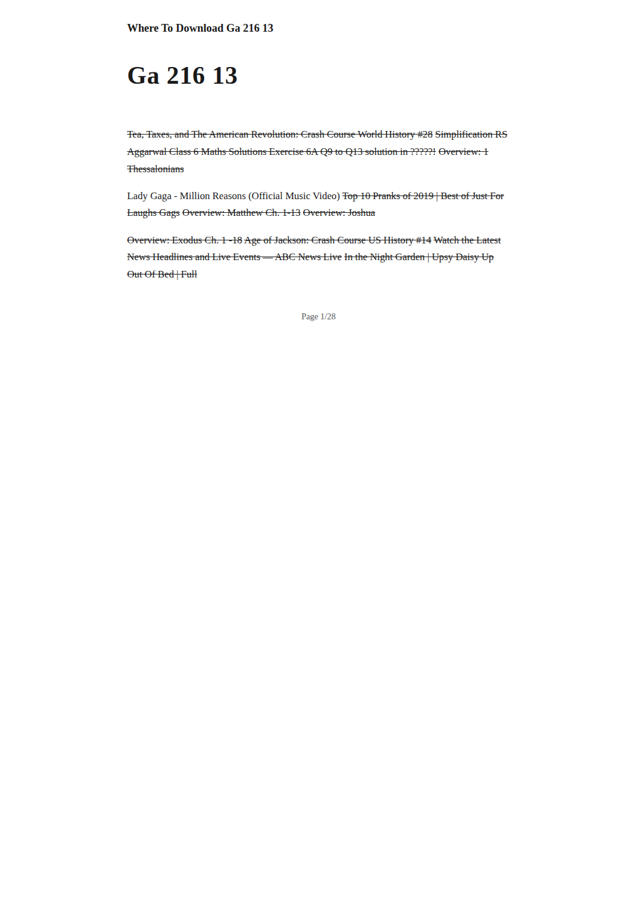Where To Download Ga 216 13
Ga 216 13
Tea, Taxes, and The American Revolution: Crash Course World History #28 Simplification RS Aggarwal Class 6 Maths Solutions Exercise 6A Q9 to Q13 solution in ?????! Overview: 1 Thessalonians
Lady Gaga - Million Reasons (Official Music Video) Top 10 Pranks of 2019 | Best of Just For Laughs Gags Overview: Matthew Ch. 1-13 Overview: Joshua
Overview: Exodus Ch. 1 -18 Age of Jackson: Crash Course US History #14 Watch the Latest News Headlines and Live Events — ABC News Live In the Night Garden | Upsy Daisy Up Out Of Bed | Full
Page 1/28